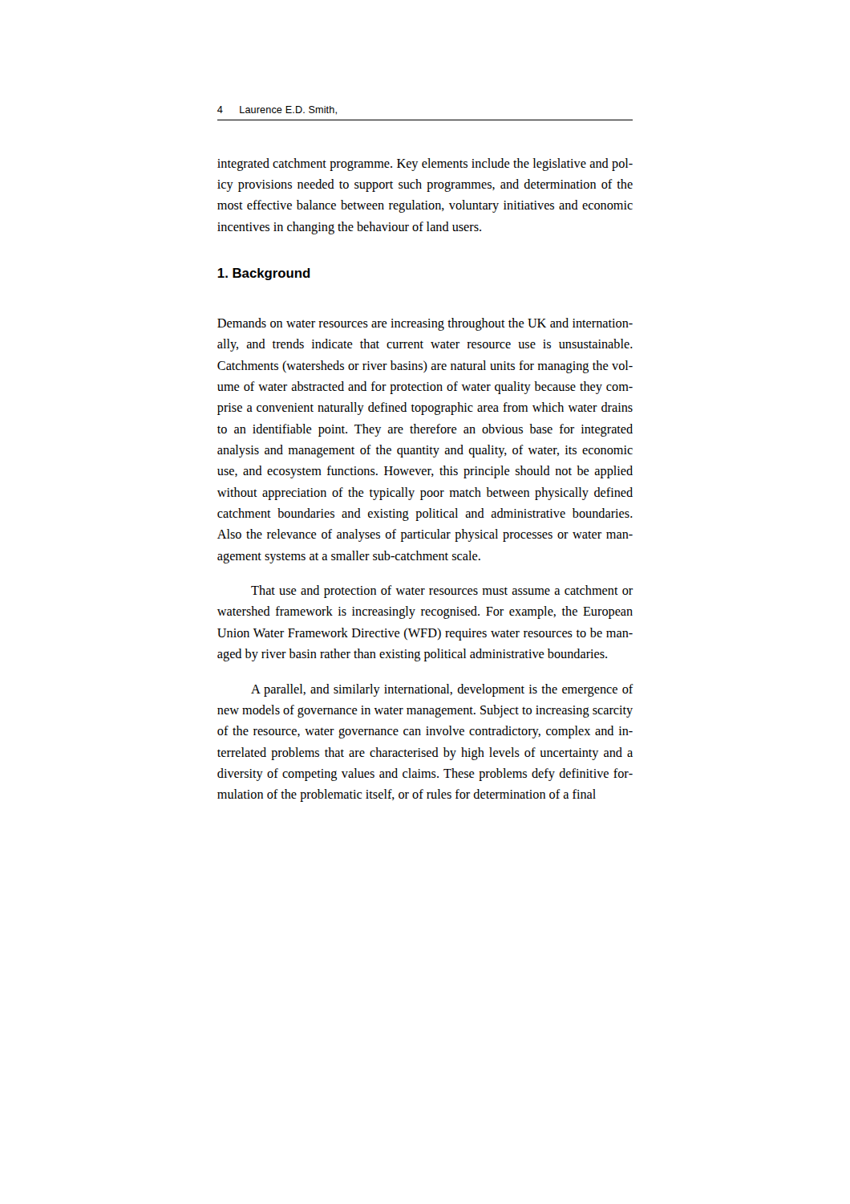4 Laurence E.D. Smith,
integrated catchment programme. Key elements include the legislative and policy provisions needed to support such programmes, and determination of the most effective balance between regulation, voluntary initiatives and economic incentives in changing the behaviour of land users.
1. Background
Demands on water resources are increasing throughout the UK and internationally, and trends indicate that current water resource use is unsustainable. Catchments (watersheds or river basins) are natural units for managing the volume of water abstracted and for protection of water quality because they comprise a convenient naturally defined topographic area from which water drains to an identifiable point. They are therefore an obvious base for integrated analysis and management of the quantity and quality, of water, its economic use, and ecosystem functions. However, this principle should not be applied without appreciation of the typically poor match between physically defined catchment boundaries and existing political and administrative boundaries. Also the relevance of analyses of particular physical processes or water management systems at a smaller sub-catchment scale.
That use and protection of water resources must assume a catchment or watershed framework is increasingly recognised. For example, the European Union Water Framework Directive (WFD) requires water resources to be managed by river basin rather than existing political administrative boundaries.
A parallel, and similarly international, development is the emergence of new models of governance in water management. Subject to increasing scarcity of the resource, water governance can involve contradictory, complex and interrelated problems that are characterised by high levels of uncertainty and a diversity of competing values and claims. These problems defy definitive formulation of the problematic itself, or of rules for determination of a final